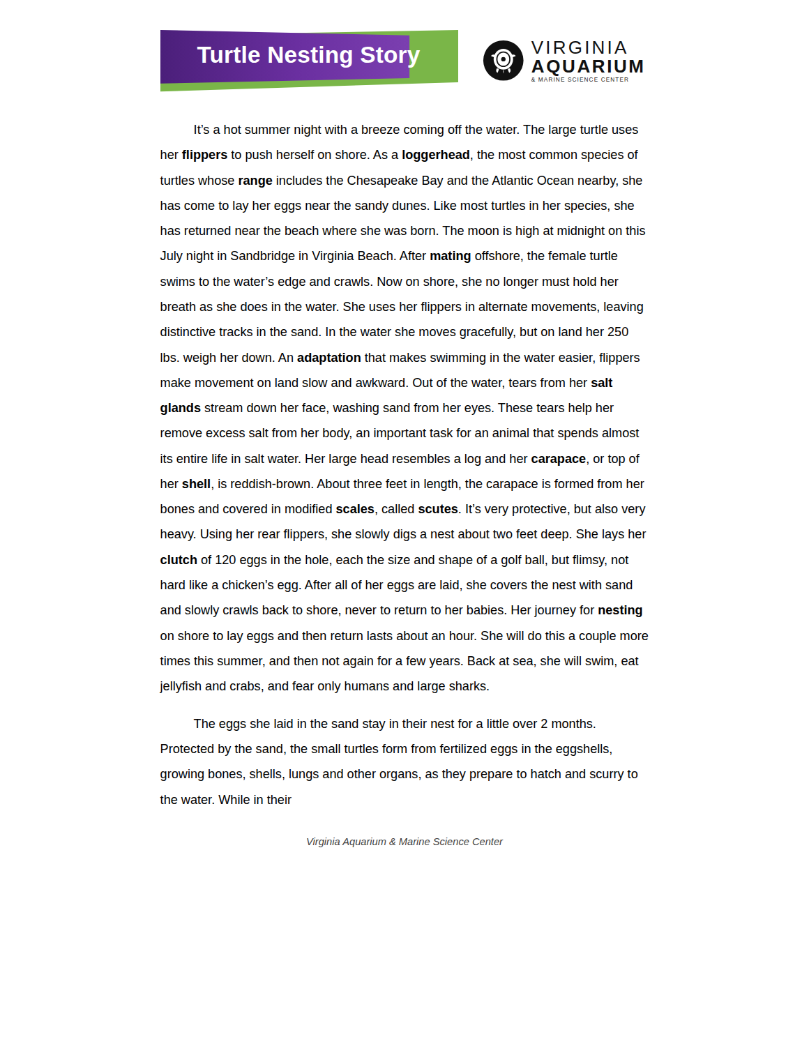Turtle Nesting Story
VIRGINIA AQUARIUM & MARINE SCIENCE CENTER
It’s a hot summer night with a breeze coming off the water. The large turtle uses her flippers to push herself on shore. As a loggerhead, the most common species of turtles whose range includes the Chesapeake Bay and the Atlantic Ocean nearby, she has come to lay her eggs near the sandy dunes. Like most turtles in her species, she has returned near the beach where she was born. The moon is high at midnight on this July night in Sandbridge in Virginia Beach. After mating offshore, the female turtle swims to the water’s edge and crawls. Now on shore, she no longer must hold her breath as she does in the water. She uses her flippers in alternate movements, leaving distinctive tracks in the sand. In the water she moves gracefully, but on land her 250 lbs. weigh her down. An adaptation that makes swimming in the water easier, flippers make movement on land slow and awkward. Out of the water, tears from her salt glands stream down her face, washing sand from her eyes. These tears help her remove excess salt from her body, an important task for an animal that spends almost its entire life in salt water. Her large head resembles a log and her carapace, or top of her shell, is reddish-brown. About three feet in length, the carapace is formed from her bones and covered in modified scales, called scutes. It’s very protective, but also very heavy. Using her rear flippers, she slowly digs a nest about two feet deep. She lays her clutch of 120 eggs in the hole, each the size and shape of a golf ball, but flimsy, not hard like a chicken’s egg. After all of her eggs are laid, she covers the nest with sand and slowly crawls back to shore, never to return to her babies. Her journey for nesting on shore to lay eggs and then return lasts about an hour. She will do this a couple more times this summer, and then not again for a few years. Back at sea, she will swim, eat jellyfish and crabs, and fear only humans and large sharks.
The eggs she laid in the sand stay in their nest for a little over 2 months. Protected by the sand, the small turtles form from fertilized eggs in the eggshells, growing bones, shells, lungs and other organs, as they prepare to hatch and scurry to the water. While in their
Virginia Aquarium & Marine Science Center